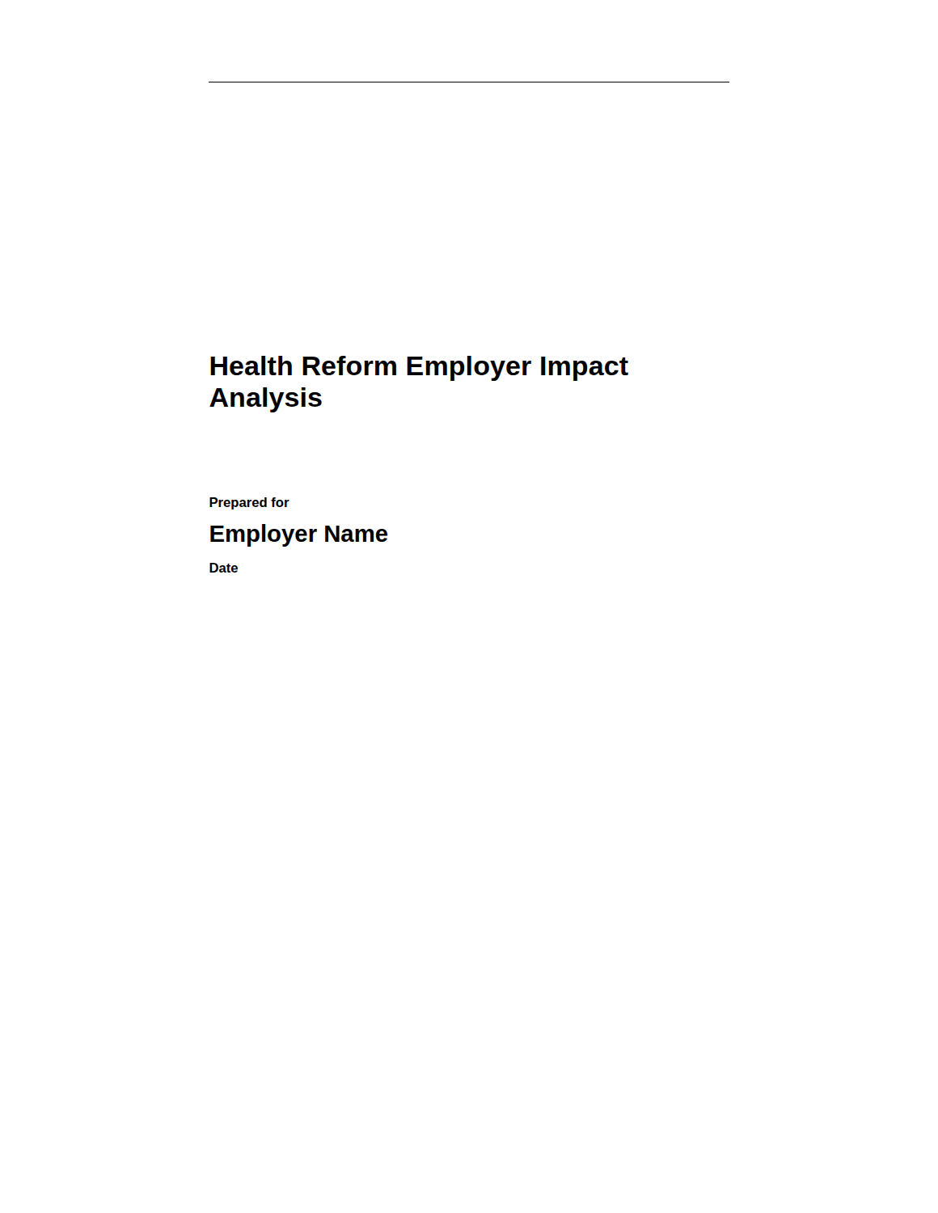Health Reform Employer Impact Analysis
Prepared for
Employer Name
Date